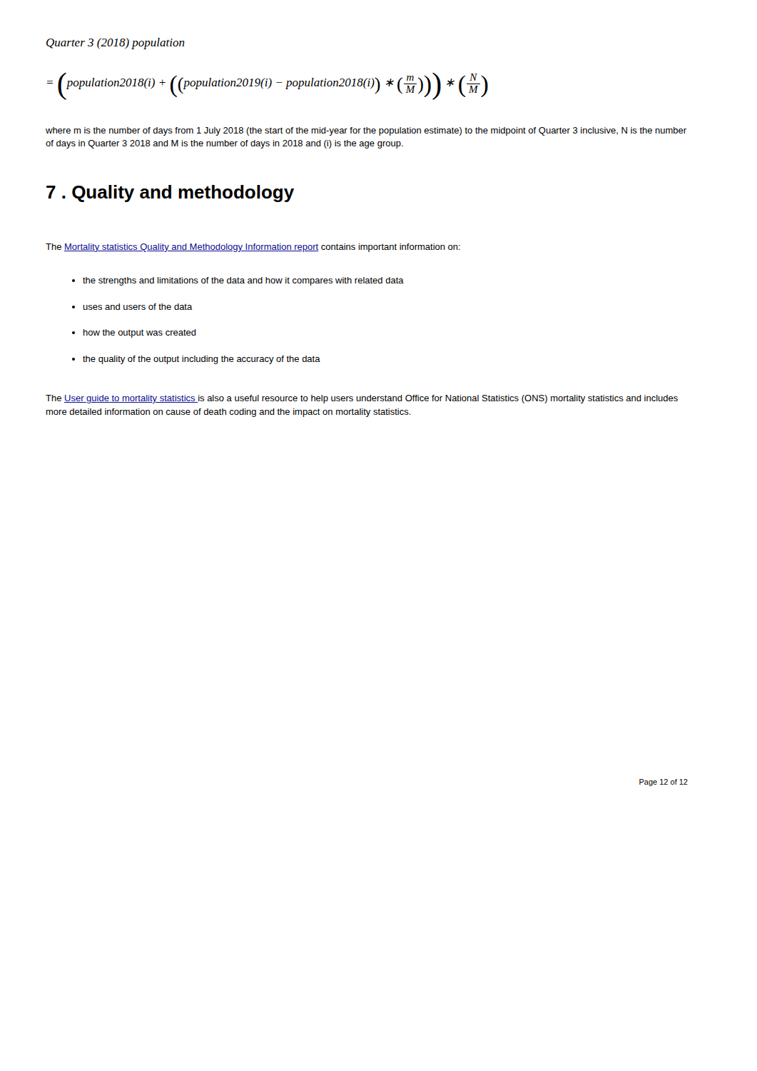Quarter 3 (2018) population
= (population2018(i) + ((population2019(i) − population2018(i)) ∗ (mM))) ∗ (NM)
where m is the number of days from 1 July 2018 (the start of the mid-year for the population estimate) to the midpoint of Quarter 3 inclusive, N is the number of days in Quarter 3 2018 and M is the number of days in 2018 and (i) is the age group.
7 . Quality and methodology
The Mortality statistics Quality and Methodology Information report contains important information on:
the strengths and limitations of the data and how it compares with related data
uses and users of the data
how the output was created
the quality of the output including the accuracy of the data
The User guide to mortality statistics is also a useful resource to help users understand Office for National Statistics (ONS) mortality statistics and includes more detailed information on cause of death coding and the impact on mortality statistics.
Page 12 of 12